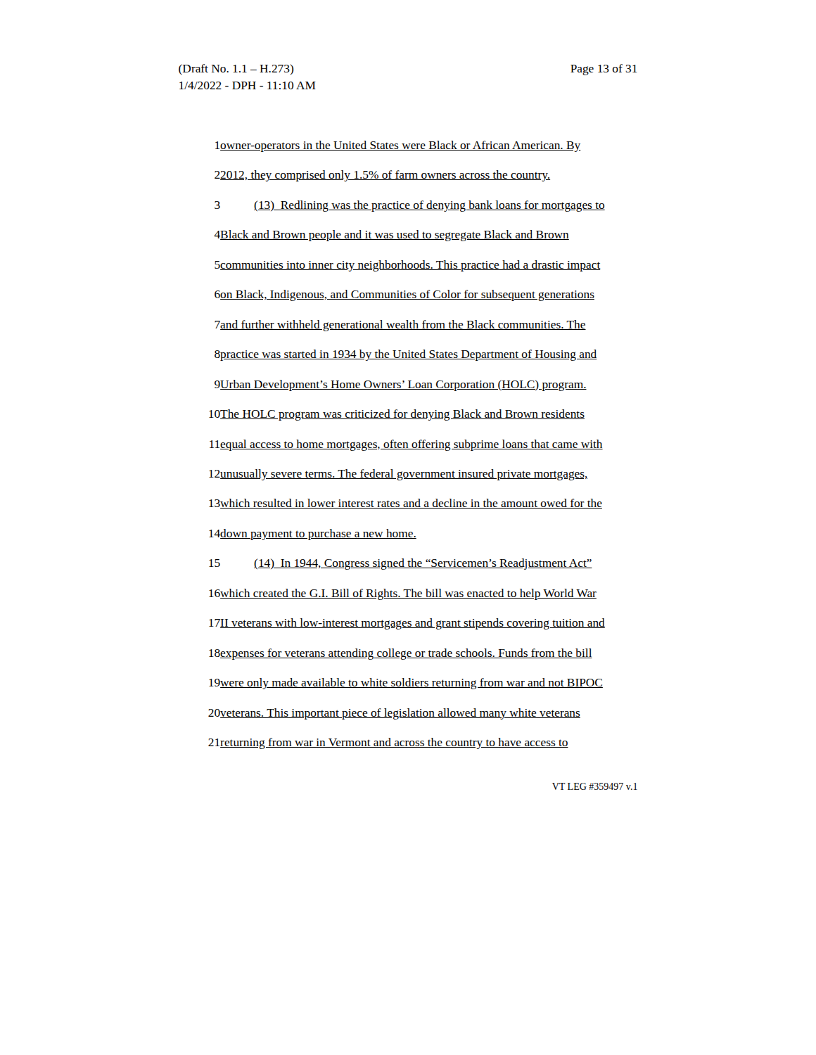(Draft No. 1.1 – H.273)
1/4/2022 - DPH - 11:10 AM
Page 13 of 31
| 1 | owner-operators in the United States were Black or African American. By |
| 2 | 2012, they comprised only 1.5% of farm owners across the country. |
| 3 | (13) Redlining was the practice of denying bank loans for mortgages to |
| 4 | Black and Brown people and it was used to segregate Black and Brown |
| 5 | communities into inner city neighborhoods. This practice had a drastic impact |
| 6 | on Black, Indigenous, and Communities of Color for subsequent generations |
| 7 | and further withheld generational wealth from the Black communities. The |
| 8 | practice was started in 1934 by the United States Department of Housing and |
| 9 | Urban Development’s Home Owners’ Loan Corporation (HOLC) program. |
| 10 | The HOLC program was criticized for denying Black and Brown residents |
| 11 | equal access to home mortgages, often offering subprime loans that came with |
| 12 | unusually severe terms. The federal government insured private mortgages, |
| 13 | which resulted in lower interest rates and a decline in the amount owed for the |
| 14 | down payment to purchase a new home. |
| 15 | (14) In 1944, Congress signed the “Servicemen’s Readjustment Act” |
| 16 | which created the G.I. Bill of Rights. The bill was enacted to help World War |
| 17 | II veterans with low-interest mortgages and grant stipends covering tuition and |
| 18 | expenses for veterans attending college or trade schools. Funds from the bill |
| 19 | were only made available to white soldiers returning from war and not BIPOC |
| 20 | veterans. This important piece of legislation allowed many white veterans |
| 21 | returning from war in Vermont and across the country to have access to |
VT LEG #359497 v.1